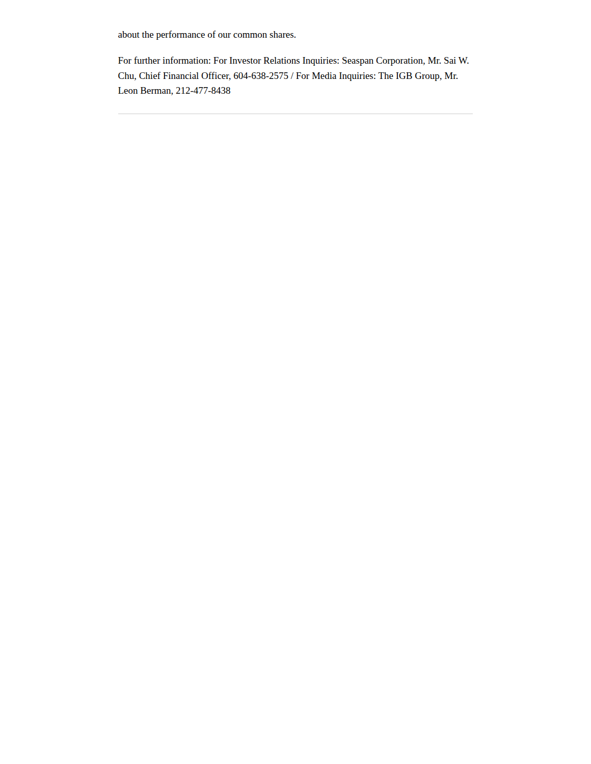about the performance of our common shares.
For further information: For Investor Relations Inquiries: Seaspan Corporation, Mr. Sai W. Chu, Chief Financial Officer, 604-638-2575 / For Media Inquiries: The IGB Group, Mr. Leon Berman, 212-477-8438